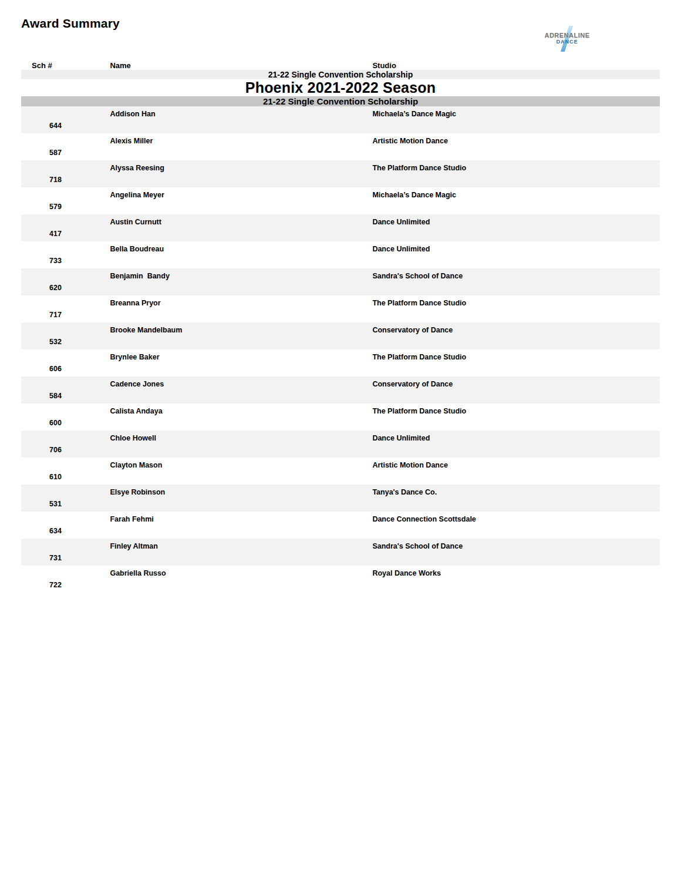Award Summary
ADRENALINE
DANCE
| Sch # | Name | Studio |
| --- | --- | --- |
| 21-22 Single Convention Scholarship |
| Phoenix 2021-2022 Season |
| 21-22 Single Convention Scholarship |
| 644 | Addison Han | Michaela’s Dance Magic |
| 587 | Alexis Miller | Artistic Motion Dance |
| 718 | Alyssa Reesing | The Platform Dance Studio |
| 579 | Angelina Meyer | Michaela’s Dance Magic |
| 417 | Austin Curnutt | Dance Unlimited |
| 733 | Bella Boudreau | Dance Unlimited |
| 620 | Benjamin Bandy | Sandra's School of Dance |
| 717 | Breanna Pryor | The Platform Dance Studio |
| 532 | Brooke Mandelbaum | Conservatory of Dance |
| 606 | Brynlee Baker | The Platform Dance Studio |
| 584 | Cadence Jones | Conservatory of Dance |
| 600 | Calista Andaya | The Platform Dance Studio |
| 706 | Chloe Howell | Dance Unlimited |
| 610 | Clayton Mason | Artistic Motion Dance |
| 531 | Elsye Robinson | Tanya's Dance Co. |
| 634 | Farah Fehmi | Dance Connection Scottsdale |
| 731 | Finley Altman | Sandra's School of Dance |
| 722 | Gabriella Russo | Royal Dance Works |